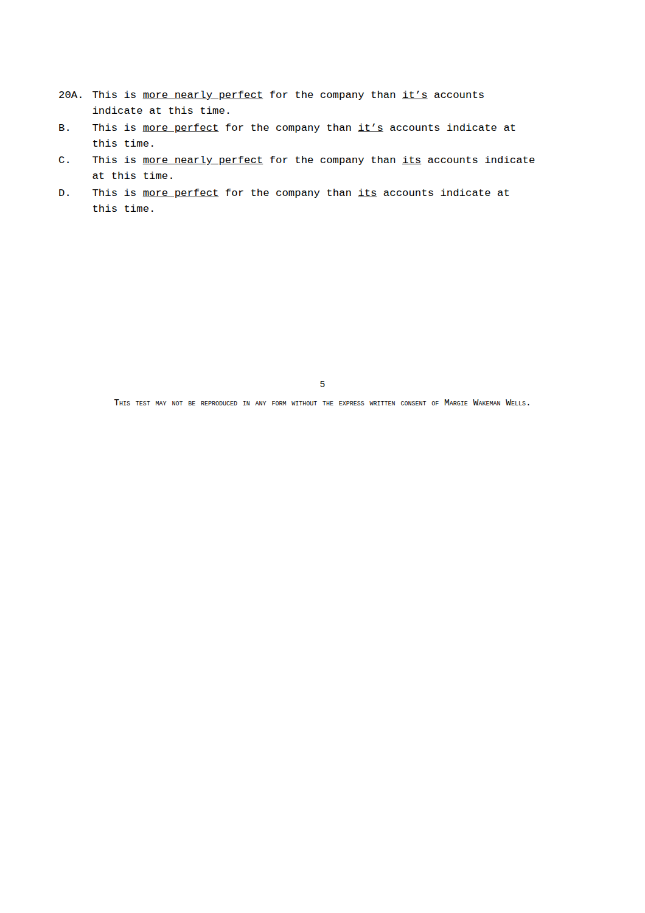20A. This is more nearly perfect for the company than it’s accounts indicate at this time.
B. This is more perfect for the company than it’s accounts indicate at this time.
C. This is more nearly perfect for the company than its accounts indicate at this time.
D. This is more perfect for the company than its accounts indicate at this time.
5
This test may not be reproduced in any form without the express written consent of Margie Wakeman Wells.